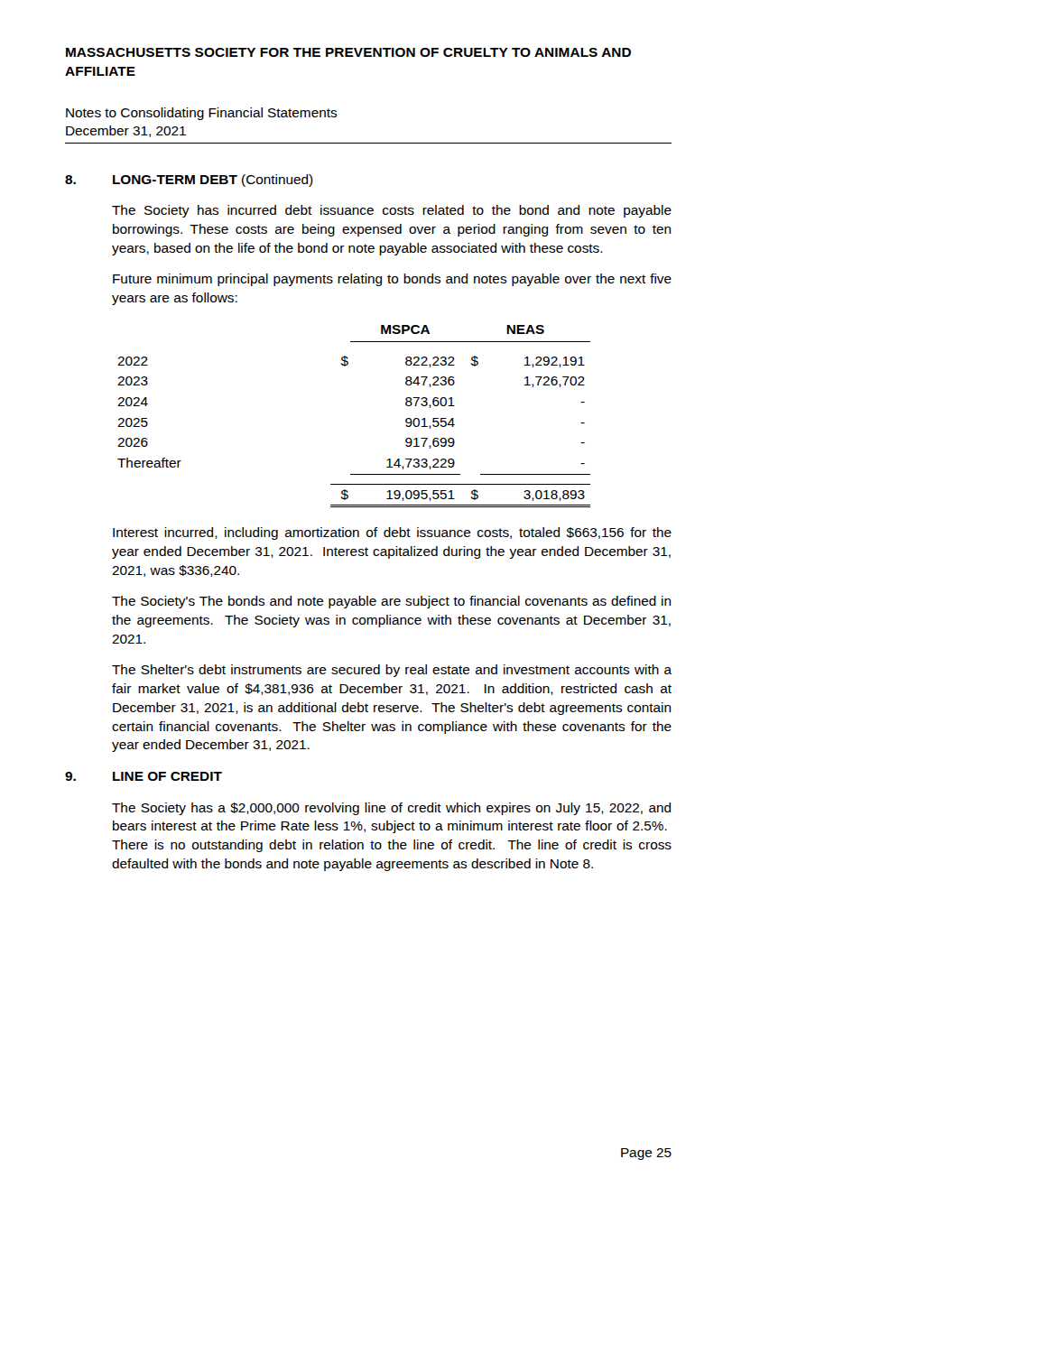MASSACHUSETTS SOCIETY FOR THE PREVENTION OF CRUELTY TO ANIMALS AND AFFILIATE
Notes to Consolidating Financial Statements
December 31, 2021
8.
LONG-TERM DEBT (Continued)
The Society has incurred debt issuance costs related to the bond and note payable borrowings. These costs are being expensed over a period ranging from seven to ten years, based on the life of the bond or note payable associated with these costs.
Future minimum principal payments relating to bonds and notes payable over the next five years are as follows:
| | | MSPCA | NEAS |
| 2022 | $ | 822,232 | $ | 1,292,191 |
| 2023 | | 847,236 | | 1,726,702 |
| 2024 | | 873,601 | | - |
| 2025 | | 901,554 | | - |
| 2026 | | 917,699 | | - |
| Thereafter | | 14,733,229 | | - |
| | $ | 19,095,551 | $ | 3,018,893 |
Interest incurred, including amortization of debt issuance costs, totaled $663,156 for the year ended December 31, 2021. Interest capitalized during the year ended December 31, 2021, was $336,240.
The Society's The bonds and note payable are subject to financial covenants as defined in the agreements. The Society was in compliance with these covenants at December 31, 2021.
The Shelter's debt instruments are secured by real estate and investment accounts with a fair market value of $4,381,936 at December 31, 2021. In addition, restricted cash at December 31, 2021, is an additional debt reserve. The Shelter's debt agreements contain certain financial covenants. The Shelter was in compliance with these covenants for the year ended December 31, 2021.
9.
LINE OF CREDIT
The Society has a $2,000,000 revolving line of credit which expires on July 15, 2022, and bears interest at the Prime Rate less 1%, subject to a minimum interest rate floor of 2.5%. There is no outstanding debt in relation to the line of credit. The line of credit is cross defaulted with the bonds and note payable agreements as described in Note 8.
Page 25